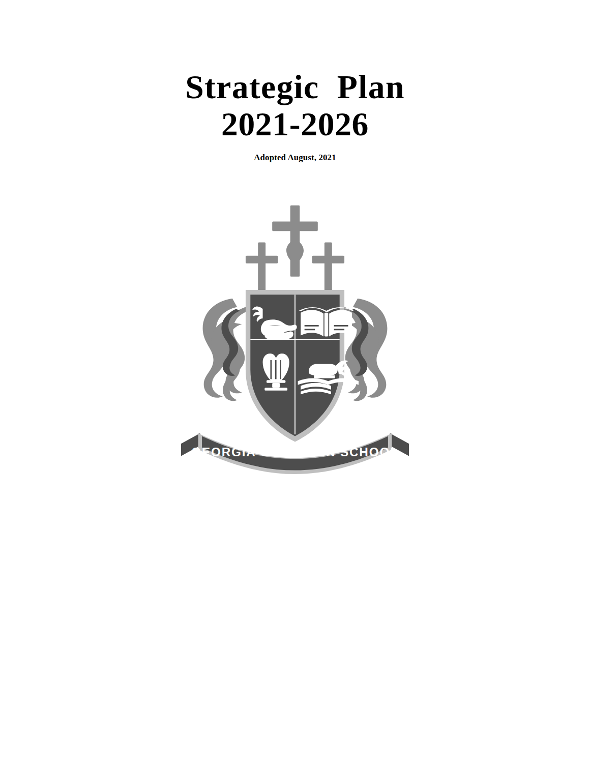Strategic Plan 2021-2026
Adopted August, 2021
HOLY BIBLE GEORGIA CHRISTIAN SCHOOL